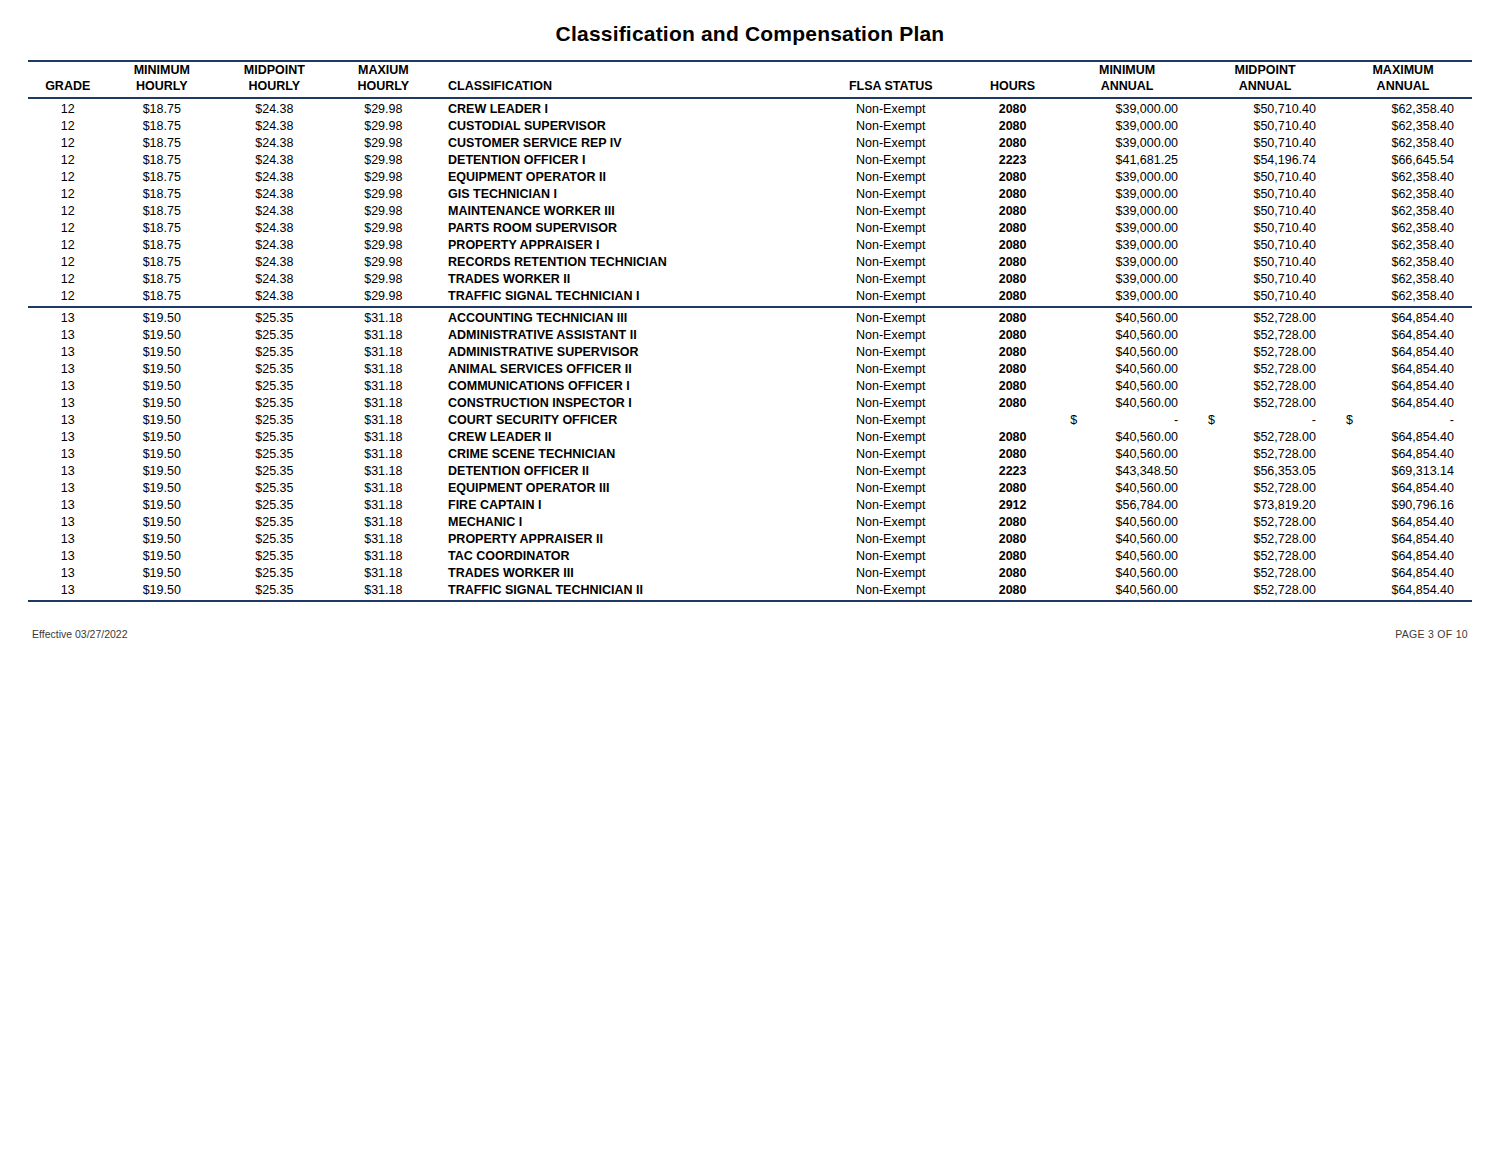Classification and Compensation Plan
| | MINIMUM | MIDPOINT | MAXIUM | | | | MINIMUM | MIDPOINT | MAXIMUM |
| --- | --- | --- | --- | --- | --- | --- | --- | --- | --- |
| GRADE | HOURLY | HOURLY | HOURLY | CLASSIFICATION | FLSA STATUS | HOURS | ANNUAL | ANNUAL | ANNUAL |
| 12 | $18.75 | $24.38 | $29.98 | CREW LEADER I | Non-Exempt | 2080 | $39,000.00 | $50,710.40 | $62,358.40 |
| 12 | $18.75 | $24.38 | $29.98 | CUSTODIAL SUPERVISOR | Non-Exempt | 2080 | $39,000.00 | $50,710.40 | $62,358.40 |
| 12 | $18.75 | $24.38 | $29.98 | CUSTOMER SERVICE REP IV | Non-Exempt | 2080 | $39,000.00 | $50,710.40 | $62,358.40 |
| 12 | $18.75 | $24.38 | $29.98 | DETENTION OFFICER I | Non-Exempt | 2223 | $41,681.25 | $54,196.74 | $66,645.54 |
| 12 | $18.75 | $24.38 | $29.98 | EQUIPMENT OPERATOR II | Non-Exempt | 2080 | $39,000.00 | $50,710.40 | $62,358.40 |
| 12 | $18.75 | $24.38 | $29.98 | GIS TECHNICIAN I | Non-Exempt | 2080 | $39,000.00 | $50,710.40 | $62,358.40 |
| 12 | $18.75 | $24.38 | $29.98 | MAINTENANCE WORKER III | Non-Exempt | 2080 | $39,000.00 | $50,710.40 | $62,358.40 |
| 12 | $18.75 | $24.38 | $29.98 | PARTS ROOM SUPERVISOR | Non-Exempt | 2080 | $39,000.00 | $50,710.40 | $62,358.40 |
| 12 | $18.75 | $24.38 | $29.98 | PROPERTY APPRAISER I | Non-Exempt | 2080 | $39,000.00 | $50,710.40 | $62,358.40 |
| 12 | $18.75 | $24.38 | $29.98 | RECORDS RETENTION TECHNICIAN | Non-Exempt | 2080 | $39,000.00 | $50,710.40 | $62,358.40 |
| 12 | $18.75 | $24.38 | $29.98 | TRADES WORKER II | Non-Exempt | 2080 | $39,000.00 | $50,710.40 | $62,358.40 |
| 12 | $18.75 | $24.38 | $29.98 | TRAFFIC SIGNAL TECHNICIAN I | Non-Exempt | 2080 | $39,000.00 | $50,710.40 | $62,358.40 |
| 13 | $19.50 | $25.35 | $31.18 | ACCOUNTING TECHNICIAN III | Non-Exempt | 2080 | $40,560.00 | $52,728.00 | $64,854.40 |
| 13 | $19.50 | $25.35 | $31.18 | ADMINISTRATIVE ASSISTANT II | Non-Exempt | 2080 | $40,560.00 | $52,728.00 | $64,854.40 |
| 13 | $19.50 | $25.35 | $31.18 | ADMINISTRATIVE SUPERVISOR | Non-Exempt | 2080 | $40,560.00 | $52,728.00 | $64,854.40 |
| 13 | $19.50 | $25.35 | $31.18 | ANIMAL SERVICES OFFICER II | Non-Exempt | 2080 | $40,560.00 | $52,728.00 | $64,854.40 |
| 13 | $19.50 | $25.35 | $31.18 | COMMUNICATIONS OFFICER I | Non-Exempt | 2080 | $40,560.00 | $52,728.00 | $64,854.40 |
| 13 | $19.50 | $25.35 | $31.18 | CONSTRUCTION INSPECTOR I | Non-Exempt | 2080 | $40,560.00 | $52,728.00 | $64,854.40 |
| 13 | $19.50 | $25.35 | $31.18 | COURT SECURITY OFFICER | Non-Exempt | | $ - | $ - | $ - |
| 13 | $19.50 | $25.35 | $31.18 | CREW LEADER II | Non-Exempt | 2080 | $40,560.00 | $52,728.00 | $64,854.40 |
| 13 | $19.50 | $25.35 | $31.18 | CRIME SCENE TECHNICIAN | Non-Exempt | 2080 | $40,560.00 | $52,728.00 | $64,854.40 |
| 13 | $19.50 | $25.35 | $31.18 | DETENTION OFFICER II | Non-Exempt | 2223 | $43,348.50 | $56,353.05 | $69,313.14 |
| 13 | $19.50 | $25.35 | $31.18 | EQUIPMENT OPERATOR III | Non-Exempt | 2080 | $40,560.00 | $52,728.00 | $64,854.40 |
| 13 | $19.50 | $25.35 | $31.18 | FIRE CAPTAIN I | Non-Exempt | 2912 | $56,784.00 | $73,819.20 | $90,796.16 |
| 13 | $19.50 | $25.35 | $31.18 | MECHANIC I | Non-Exempt | 2080 | $40,560.00 | $52,728.00 | $64,854.40 |
| 13 | $19.50 | $25.35 | $31.18 | PROPERTY APPRAISER II | Non-Exempt | 2080 | $40,560.00 | $52,728.00 | $64,854.40 |
| 13 | $19.50 | $25.35 | $31.18 | TAC COORDINATOR | Non-Exempt | 2080 | $40,560.00 | $52,728.00 | $64,854.40 |
| 13 | $19.50 | $25.35 | $31.18 | TRADES WORKER III | Non-Exempt | 2080 | $40,560.00 | $52,728.00 | $64,854.40 |
| 13 | $19.50 | $25.35 | $31.18 | TRAFFIC SIGNAL TECHNICIAN II | Non-Exempt | 2080 | $40,560.00 | $52,728.00 | $64,854.40 |
Effective 03/27/2022
PAGE 3 OF 10